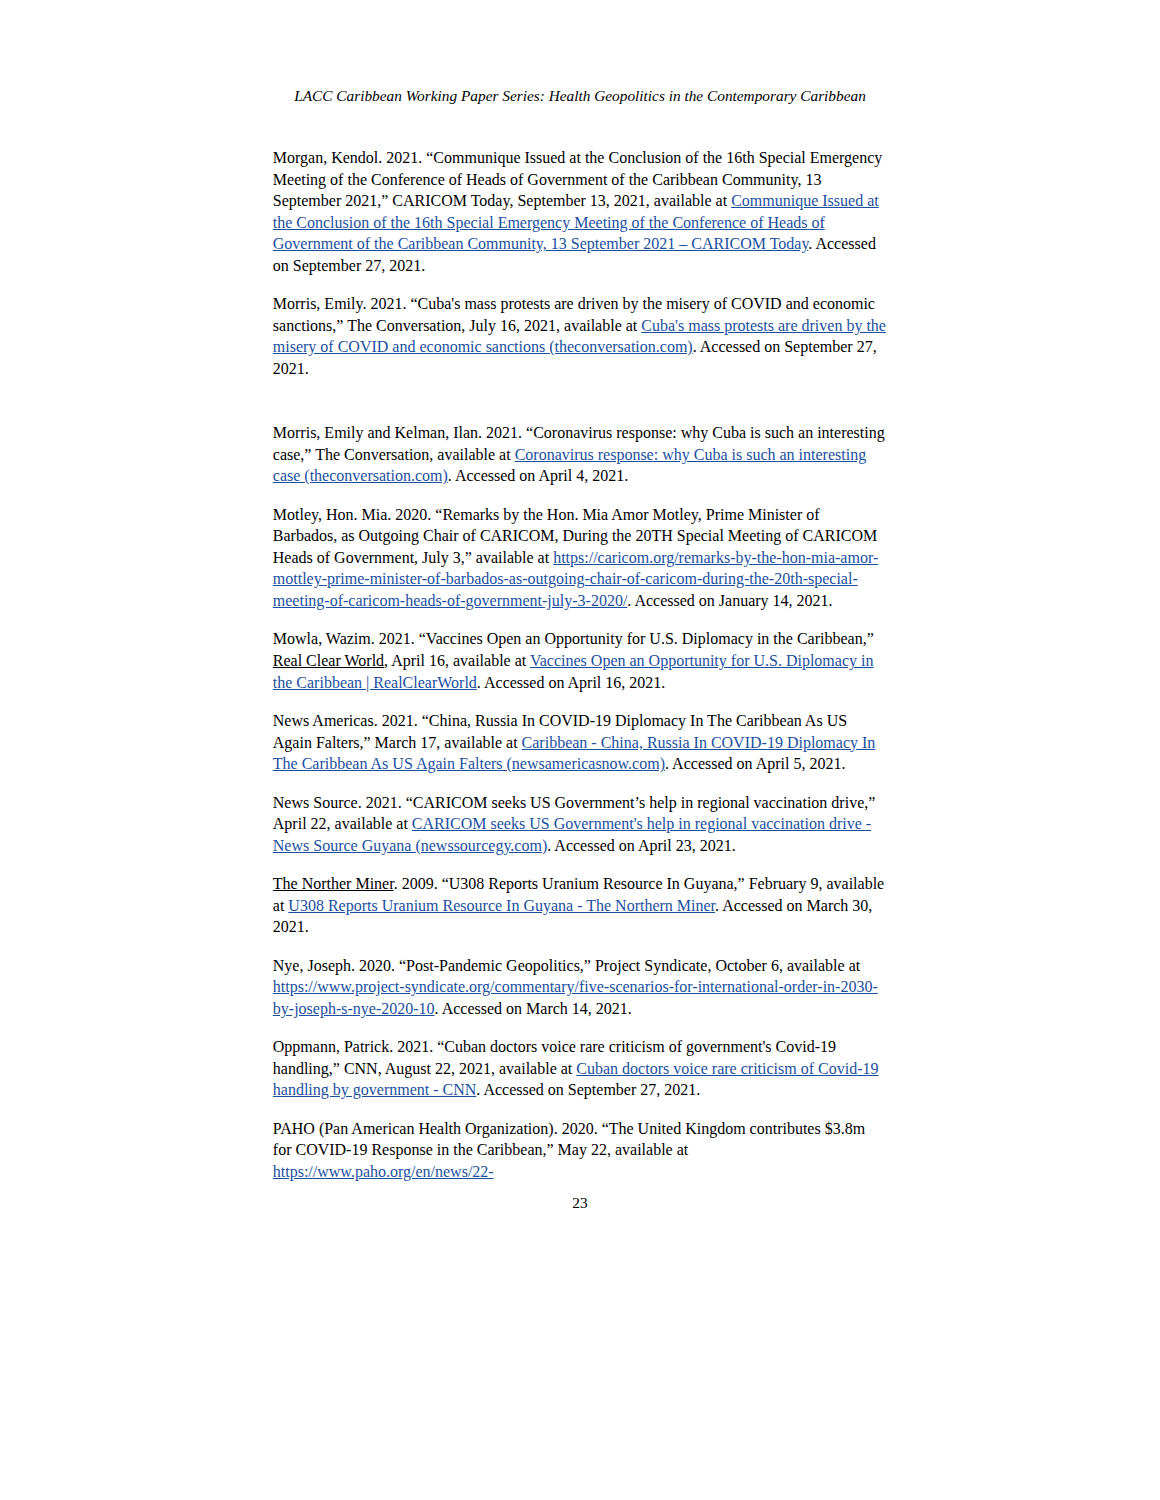LACC Caribbean Working Paper Series: Health Geopolitics in the Contemporary Caribbean
Morgan, Kendol. 2021. “Communique Issued at the Conclusion of the 16th Special Emergency Meeting of the Conference of Heads of Government of the Caribbean Community, 13 September 2021,” CARICOM Today, September 13, 2021, available at Communique Issued at the Conclusion of the 16th Special Emergency Meeting of the Conference of Heads of Government of the Caribbean Community, 13 September 2021 – CARICOM Today. Accessed on September 27, 2021.
Morris, Emily. 2021. “Cuba's mass protests are driven by the misery of COVID and economic sanctions,” The Conversation, July 16, 2021, available at Cuba's mass protests are driven by the misery of COVID and economic sanctions (theconversation.com). Accessed on September 27, 2021.
Morris, Emily and Kelman, Ilan. 2021. “Coronavirus response: why Cuba is such an interesting case,” The Conversation, available at Coronavirus response: why Cuba is such an interesting case (theconversation.com). Accessed on April 4, 2021.
Motley, Hon. Mia. 2020. “Remarks by the Hon. Mia Amor Motley, Prime Minister of Barbados, as Outgoing Chair of CARICOM, During the 20TH Special Meeting of CARICOM Heads of Government, July 3,” available at https://caricom.org/remarks-by-the-hon-mia-amor-mottley-prime-minister-of-barbados-as-outgoing-chair-of-caricom-during-the-20th-special-meeting-of-caricom-heads-of-government-july-3-2020/. Accessed on January 14, 2021.
Mowla, Wazim. 2021. “Vaccines Open an Opportunity for U.S. Diplomacy in the Caribbean,” Real Clear World, April 16, available at Vaccines Open an Opportunity for U.S. Diplomacy in the Caribbean | RealClearWorld. Accessed on April 16, 2021.
News Americas. 2021. “China, Russia In COVID-19 Diplomacy In The Caribbean As US Again Falters,” March 17, available at Caribbean - China, Russia In COVID-19 Diplomacy In The Caribbean As US Again Falters (newsamericasnow.com). Accessed on April 5, 2021.
News Source. 2021. “CARICOM seeks US Government’s help in regional vaccination drive,” April 22, available at CARICOM seeks US Government's help in regional vaccination drive - News Source Guyana (newssourcegy.com). Accessed on April 23, 2021.
The Norther Miner. 2009. “U308 Reports Uranium Resource In Guyana,” February 9, available at U308 Reports Uranium Resource In Guyana - The Northern Miner. Accessed on March 30, 2021.
Nye, Joseph. 2020. “Post-Pandemic Geopolitics,” Project Syndicate, October 6, available at https://www.project-syndicate.org/commentary/five-scenarios-for-international-order-in-2030-by-joseph-s-nye-2020-10. Accessed on March 14, 2021.
Oppmann, Patrick. 2021. “Cuban doctors voice rare criticism of government's Covid-19 handling,” CNN, August 22, 2021, available at Cuban doctors voice rare criticism of Covid-19 handling by government - CNN. Accessed on September 27, 2021.
PAHO (Pan American Health Organization). 2020. “The United Kingdom contributes $3.8m for COVID-19 Response in the Caribbean,” May 22, available at https://www.paho.org/en/news/22-
23